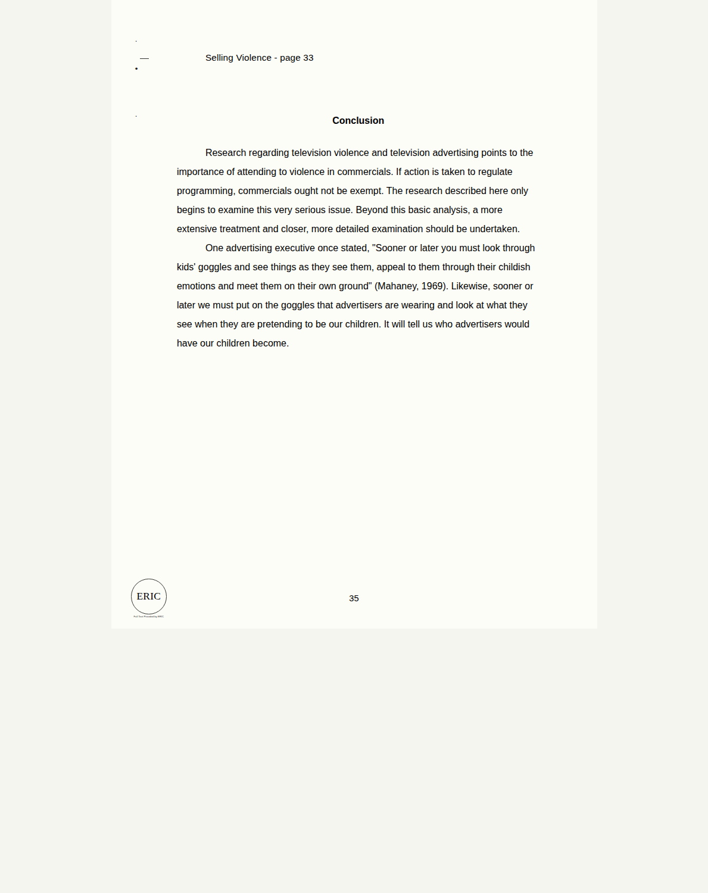. • .
Selling Violence - page 33
Conclusion
Research regarding television violence and television advertising points to the importance of attending to violence in commercials. If action is taken to regulate programming, commercials ought not be exempt. The research described here only begins to examine this very serious issue. Beyond this basic analysis, a more extensive treatment and closer, more detailed examination should be undertaken.
One advertising executive once stated, "Sooner or later you must look through kids' goggles and see things as they see them, appeal to them through their childish emotions and meet them on their own ground" (Mahaney, 1969). Likewise, sooner or later we must put on the goggles that advertisers are wearing and look at what they see when they are pretending to be our children. It will tell us who advertisers would have our children become.
35
ERIC
Full Text Provided by ERIC